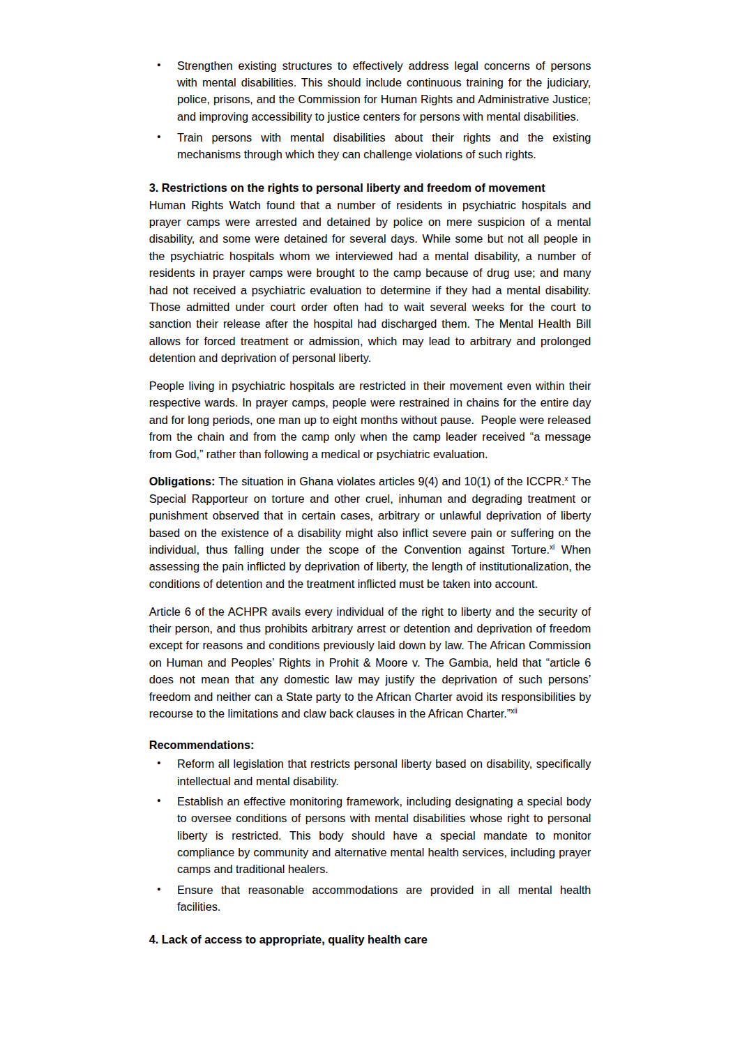Strengthen existing structures to effectively address legal concerns of persons with mental disabilities. This should include continuous training for the judiciary, police, prisons, and the Commission for Human Rights and Administrative Justice; and improving accessibility to justice centers for persons with mental disabilities.
Train persons with mental disabilities about their rights and the existing mechanisms through which they can challenge violations of such rights.
3. Restrictions on the rights to personal liberty and freedom of movement
Human Rights Watch found that a number of residents in psychiatric hospitals and prayer camps were arrested and detained by police on mere suspicion of a mental disability, and some were detained for several days. While some but not all people in the psychiatric hospitals whom we interviewed had a mental disability, a number of residents in prayer camps were brought to the camp because of drug use; and many had not received a psychiatric evaluation to determine if they had a mental disability. Those admitted under court order often had to wait several weeks for the court to sanction their release after the hospital had discharged them. The Mental Health Bill allows for forced treatment or admission, which may lead to arbitrary and prolonged detention and deprivation of personal liberty.
People living in psychiatric hospitals are restricted in their movement even within their respective wards. In prayer camps, people were restrained in chains for the entire day and for long periods, one man up to eight months without pause. People were released from the chain and from the camp only when the camp leader received “a message from God,” rather than following a medical or psychiatric evaluation.
Obligations: The situation in Ghana violates articles 9(4) and 10(1) of the ICCPR.x The Special Rapporteur on torture and other cruel, inhuman and degrading treatment or punishment observed that in certain cases, arbitrary or unlawful deprivation of liberty based on the existence of a disability might also inflict severe pain or suffering on the individual, thus falling under the scope of the Convention against Torture.xi When assessing the pain inflicted by deprivation of liberty, the length of institutionalization, the conditions of detention and the treatment inflicted must be taken into account.
Article 6 of the ACHPR avails every individual of the right to liberty and the security of their person, and thus prohibits arbitrary arrest or detention and deprivation of freedom except for reasons and conditions previously laid down by law. The African Commission on Human and Peoples’ Rights in Prohit & Moore v. The Gambia, held that “article 6 does not mean that any domestic law may justify the deprivation of such persons’ freedom and neither can a State party to the African Charter avoid its responsibilities by recourse to the limitations and claw back clauses in the African Charter.”xii
Recommendations:
Reform all legislation that restricts personal liberty based on disability, specifically intellectual and mental disability.
Establish an effective monitoring framework, including designating a special body to oversee conditions of persons with mental disabilities whose right to personal liberty is restricted. This body should have a special mandate to monitor compliance by community and alternative mental health services, including prayer camps and traditional healers.
Ensure that reasonable accommodations are provided in all mental health facilities.
4. Lack of access to appropriate, quality health care